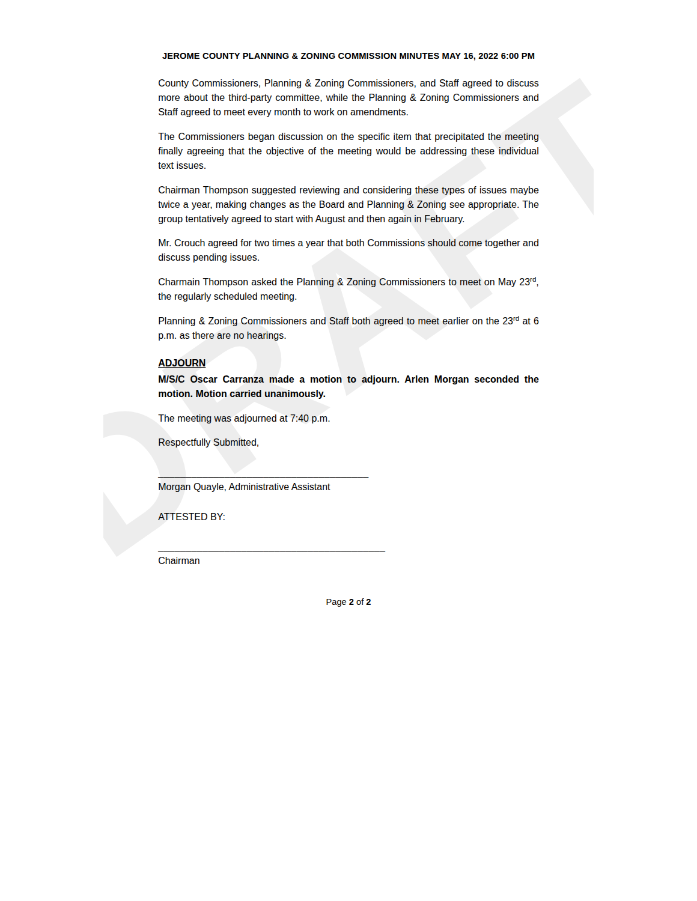DRAFT
JEROME COUNTY PLANNING & ZONING COMMISSION MINUTES MAY 16, 2022 6:00 PM
County Commissioners, Planning & Zoning Commissioners, and Staff agreed to discuss more about the third-party committee, while the Planning & Zoning Commissioners and Staff agreed to meet every month to work on amendments.
The Commissioners began discussion on the specific item that precipitated the meeting finally agreeing that the objective of the meeting would be addressing these individual text issues.
Chairman Thompson suggested reviewing and considering these types of issues maybe twice a year, making changes as the Board and Planning & Zoning see appropriate. The group tentatively agreed to start with August and then again in February.
Mr. Crouch agreed for two times a year that both Commissions should come together and discuss pending issues.
Charmain Thompson asked the Planning & Zoning Commissioners to meet on May 23rd, the regularly scheduled meeting.
Planning & Zoning Commissioners and Staff both agreed to meet earlier on the 23rd at 6 p.m. as there are no hearings.
ADJOURN
M/S/C Oscar Carranza made a motion to adjourn. Arlen Morgan seconded the motion. Motion carried unanimously.
The meeting was adjourned at 7:40 p.m.
Respectfully Submitted,
______________________________________
Morgan Quayle, Administrative Assistant
ATTESTED BY:
_________________________________________
Chairman
Page 2 of 2